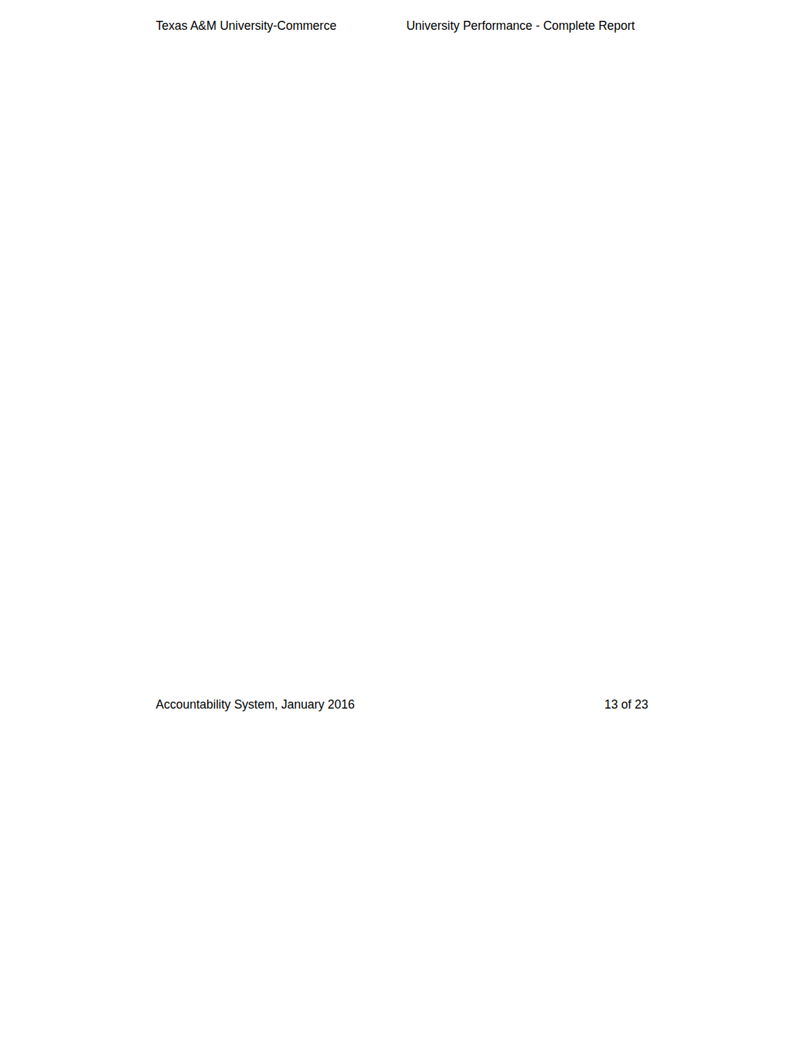Texas A&M University-Commerce
University Performance - Complete Report
Accountability System, January 2016
13 of 23